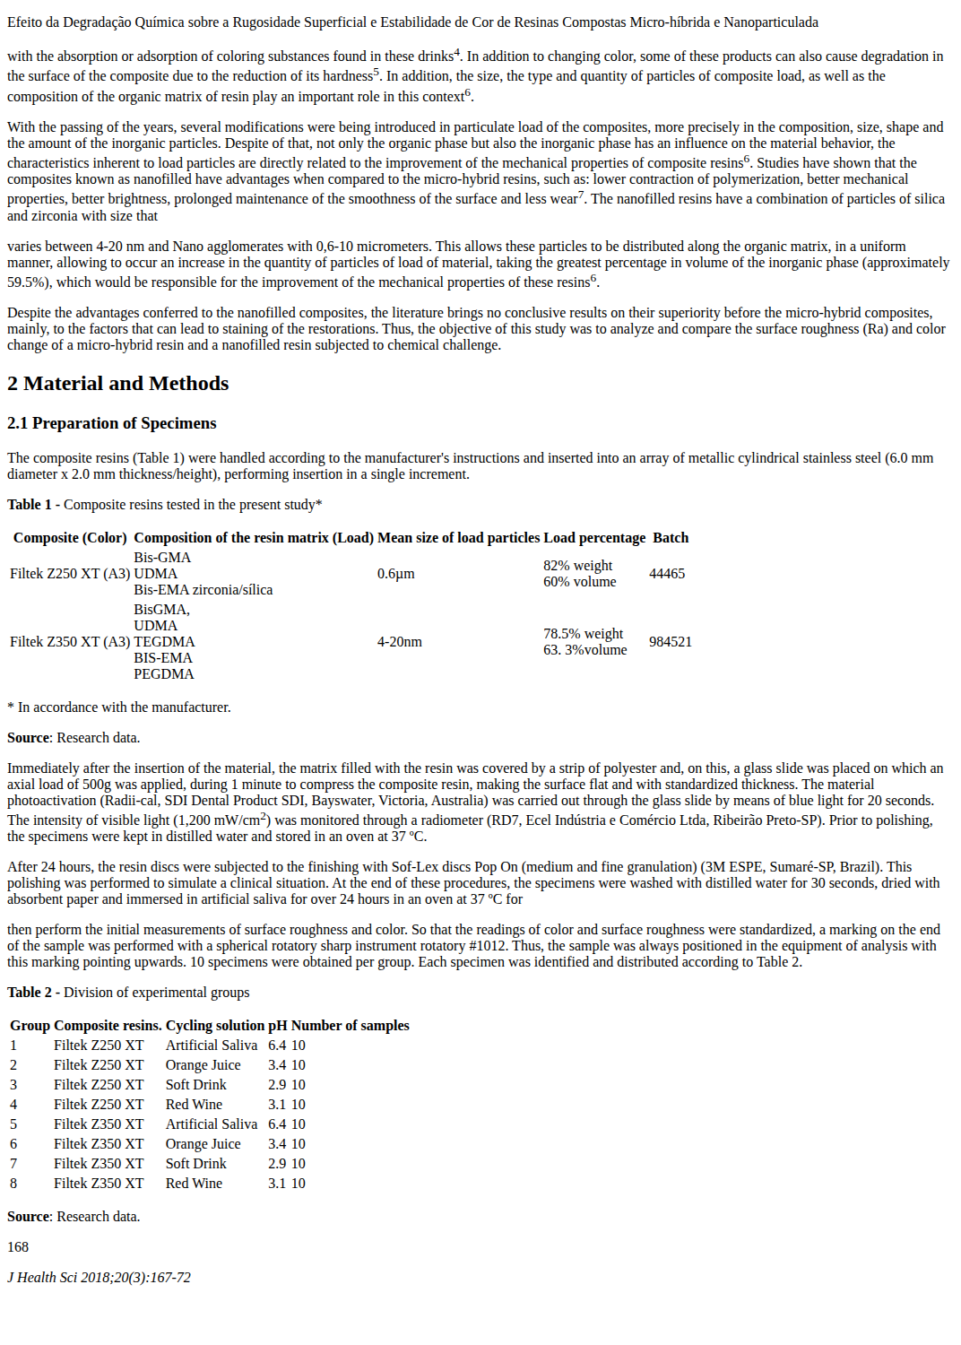Efeito da Degradação Química sobre a Rugosidade Superficial e Estabilidade de Cor de Resinas Compostas Micro-híbrida e Nanoparticulada
with the absorption or adsorption of coloring substances found in these drinks4. In addition to changing color, some of these products can also cause degradation in the surface of the composite due to the reduction of its hardness5. In addition, the size, the type and quantity of particles of composite load, as well as the composition of the organic matrix of resin play an important role in this context6.
With the passing of the years, several modifications were being introduced in particulate load of the composites, more precisely in the composition, size, shape and the amount of the inorganic particles. Despite of that, not only the organic phase but also the inorganic phase has an influence on the material behavior, the characteristics inherent to load particles are directly related to the improvement of the mechanical properties of composite resins6. Studies have shown that the composites known as nanofilled have advantages when compared to the micro-hybrid resins, such as: lower contraction of polymerization, better mechanical properties, better brightness, prolonged maintenance of the smoothness of the surface and less wear7. The nanofilled resins have a combination of particles of silica and zirconia with size that
varies between 4-20 nm and Nano agglomerates with 0,6-10 micrometers. This allows these particles to be distributed along the organic matrix, in a uniform manner, allowing to occur an increase in the quantity of particles of load of material, taking the greatest percentage in volume of the inorganic phase (approximately 59.5%), which would be responsible for the improvement of the mechanical properties of these resins6.
Despite the advantages conferred to the nanofilled composites, the literature brings no conclusive results on their superiority before the micro-hybrid composites, mainly, to the factors that can lead to staining of the restorations. Thus, the objective of this study was to analyze and compare the surface roughness (Ra) and color change of a micro-hybrid resin and a nanofilled resin subjected to chemical challenge.
2 Material and Methods
2.1 Preparation of Specimens
The composite resins (Table 1) were handled according to the manufacturer's instructions and inserted into an array of metallic cylindrical stainless steel (6.0 mm diameter x 2.0 mm thickness/height), performing insertion in a single increment.
Table 1 - Composite resins tested in the present study*
| Composite (Color) | Composition of the resin matrix (Load) | Mean size of load particles | Load percentage | Batch |
| --- | --- | --- | --- | --- |
| Filtek Z250 XT (A3) | Bis-GMA UDMA Bis-EMA zirconia/sílica | 0.6µm | 82% weight 60% volume | 44465 |
| Filtek Z350 XT (A3) | BisGMA, UDMA TEGDMA BIS-EMA PEGDMA | 4-20nm | 78.5% weight 63. 3%volume | 984521 |
* In accordance with the manufacturer.
Source: Research data.
Immediately after the insertion of the material, the matrix filled with the resin was covered by a strip of polyester and, on this, a glass slide was placed on which an axial load of 500g was applied, during 1 minute to compress the composite resin, making the surface flat and with standardized thickness. The material photoactivation (Radii-cal, SDI Dental Product SDI, Bayswater, Victoria, Australia) was carried out through the glass slide by means of blue light for 20 seconds. The intensity of visible light (1,200 mW/cm2) was monitored through a radiometer (RD7, Ecel Indústria e Comércio Ltda, Ribeirão Preto-SP). Prior to polishing, the specimens were kept in distilled water and stored in an oven at 37 ºC.
After 24 hours, the resin discs were subjected to the finishing with Sof-Lex discs Pop On (medium and fine granulation) (3M ESPE, Sumaré-SP, Brazil). This polishing was performed to simulate a clinical situation. At the end of these procedures, the specimens were washed with distilled water for 30 seconds, dried with absorbent paper and immersed in artificial saliva for over 24 hours in an oven at 37 ºC for
then perform the initial measurements of surface roughness and color. So that the readings of color and surface roughness were standardized, a marking on the end of the sample was performed with a spherical rotatory sharp instrument rotatory #1012. Thus, the sample was always positioned in the equipment of analysis with this marking pointing upwards. 10 specimens were obtained per group. Each specimen was identified and distributed according to Table 2.
Table 2 - Division of experimental groups
| Group | Composite resins. | Cycling solution | pH | Number of samples |
| --- | --- | --- | --- | --- |
| 1 | Filtek Z250 XT | Artificial Saliva | 6.4 | 10 |
| 2 | Filtek Z250 XT | Orange Juice | 3.4 | 10 |
| 3 | Filtek Z250 XT | Soft Drink | 2.9 | 10 |
| 4 | Filtek Z250 XT | Red Wine | 3.1 | 10 |
| 5 | Filtek Z350 XT | Artificial Saliva | 6.4 | 10 |
| 6 | Filtek Z350 XT | Orange Juice | 3.4 | 10 |
| 7 | Filtek Z350 XT | Soft Drink | 2.9 | 10 |
| 8 | Filtek Z350 XT | Red Wine | 3.1 | 10 |
Source: Research data.
168
J Health Sci 2018;20(3):167-72